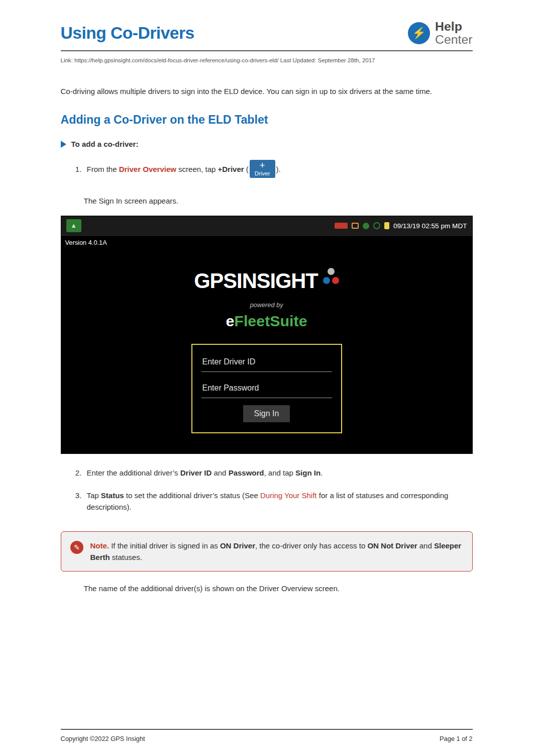Using Co-Drivers
⚡
Help Center
Link: https://help.gpsinsight.com/docs/eld-focus-driver-reference/using-co-drivers-eld/ Last Updated: September 28th, 2017
Co-driving allows multiple drivers to sign into the ELD device. You can sign in up to six drivers at the same time.
Adding a Co-Driver on the ELD Tablet
To add a co-driver:
From the Driver Overview screen, tap +Driver (+Driver).
The Sign In screen appears.
▲
09/13/19 02:55 pm MDT
Version 4.0.1A
GPSINSIGHT
powered by
eFleetSuite
Enter Driver ID
Enter Password
Sign In
Enter the additional driver’s Driver ID and Password, and tap Sign In.
Tap Status to set the additional driver’s status (See During Your Shift for a list of statuses and corresponding descriptions).
✎
Note. If the initial driver is signed in as ON Driver, the co-driver only has access to ON Not Driver and Sleeper Berth statuses.
The name of the additional driver(s) is shown on the Driver Overview screen.
Copyright ©2022 GPS Insight Page 1 of 2